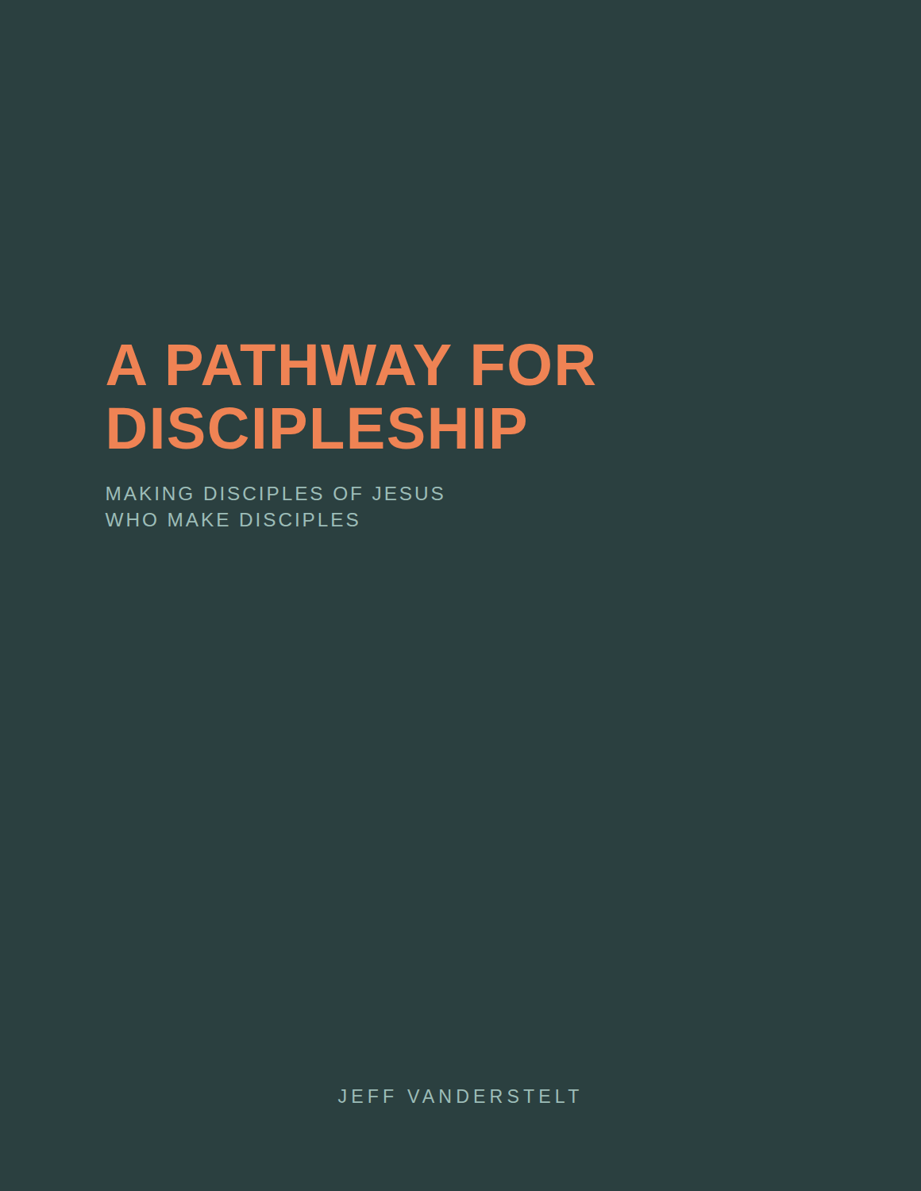A Pathway for Discipleship
Making Disciples of Jesus Who Make Disciples
Jeff Vanderstelt